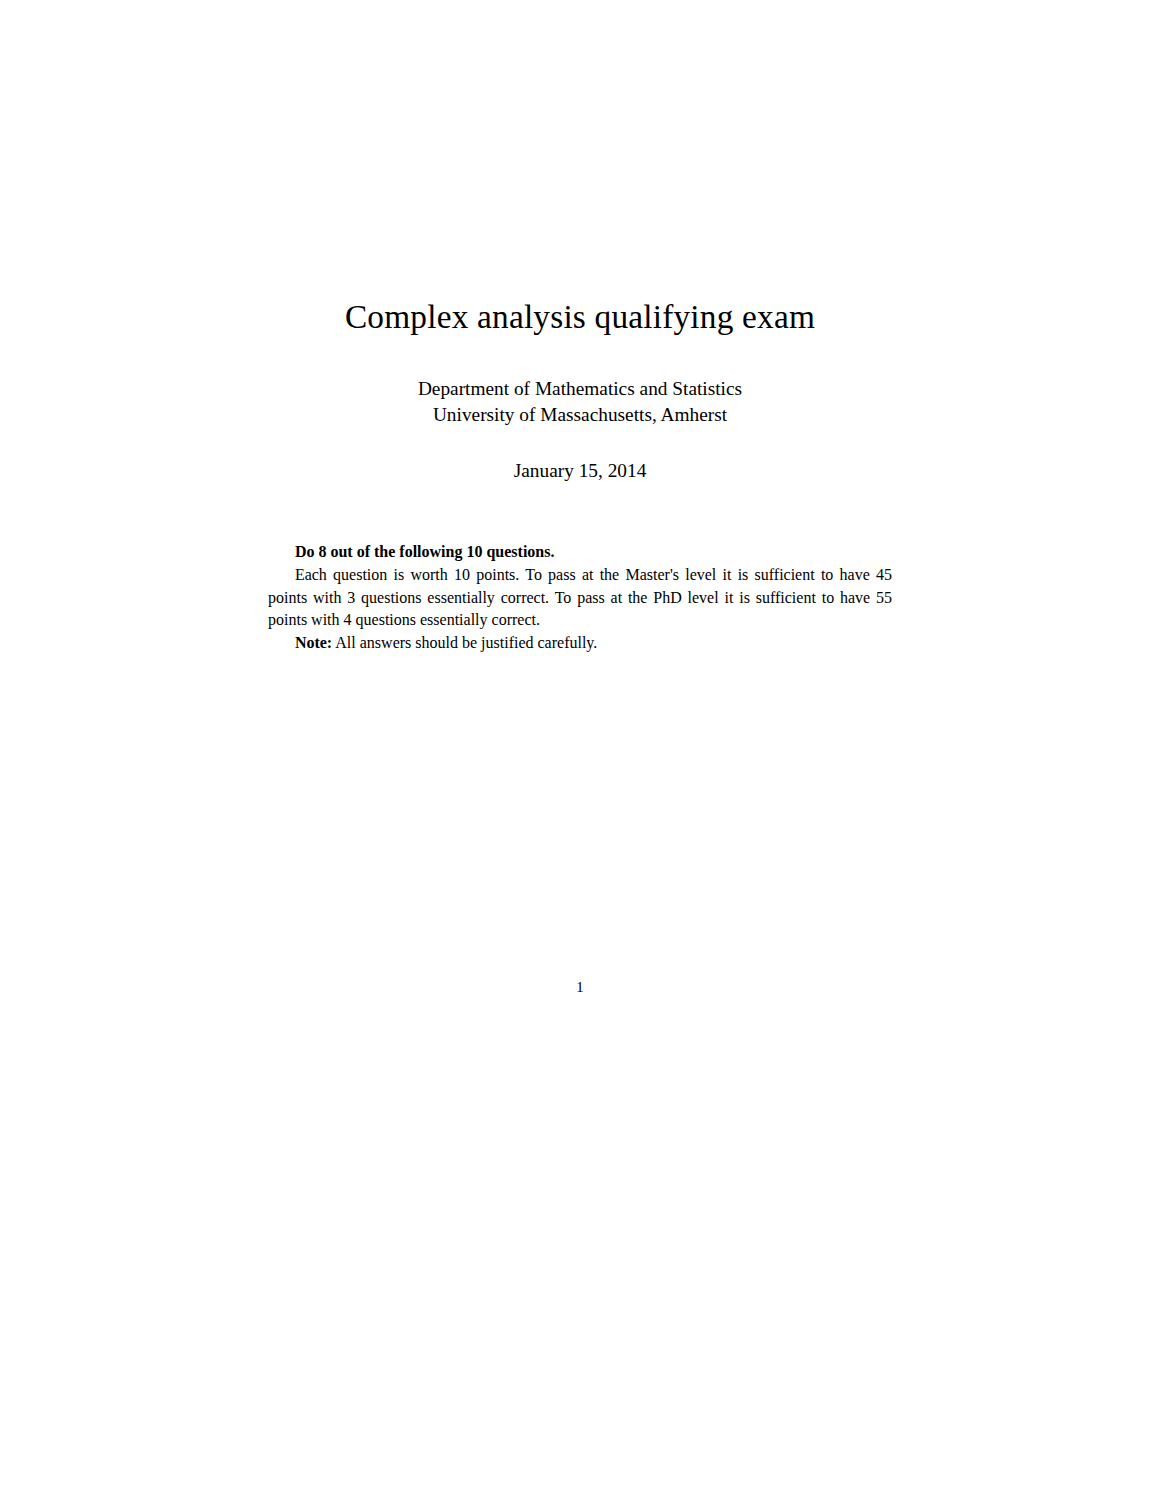Complex analysis qualifying exam
Department of Mathematics and Statistics
University of Massachusetts, Amherst
January 15, 2014
Do 8 out of the following 10 questions.
Each question is worth 10 points. To pass at the Master's level it is sufficient to have 45 points with 3 questions essentially correct. To pass at the PhD level it is sufficient to have 55 points with 4 questions essentially correct.
Note: All answers should be justified carefully.
1